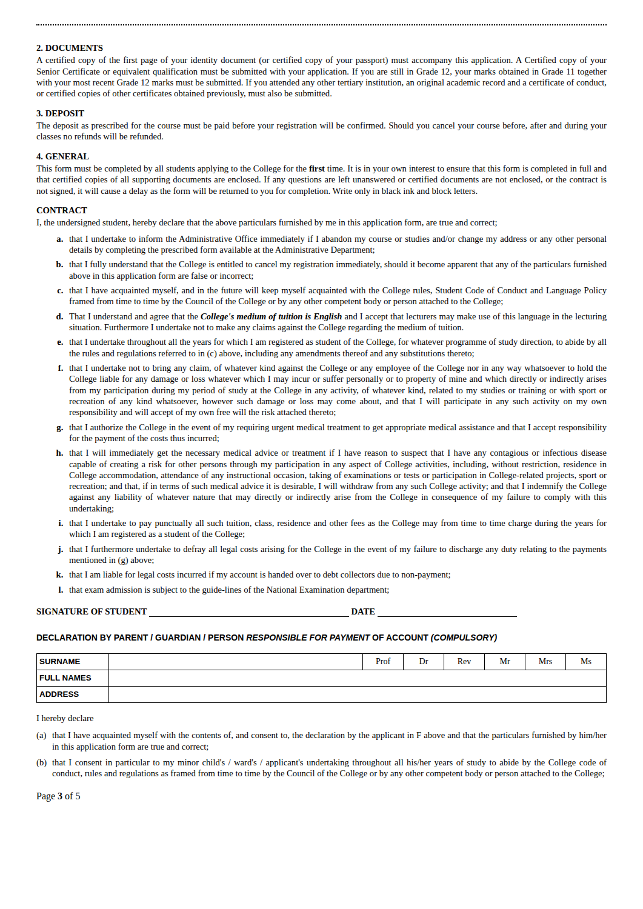2. DOCUMENTS
A certified copy of the first page of your identity document (or certified copy of your passport) must accompany this application. A Certified copy of your Senior Certificate or equivalent qualification must be submitted with your application. If you are still in Grade 12, your marks obtained in Grade 11 together with your most recent Grade 12 marks must be submitted. If you attended any other tertiary institution, an original academic record and a certificate of conduct, or certified copies of other certificates obtained previously, must also be submitted.
3. DEPOSIT
The deposit as prescribed for the course must be paid before your registration will be confirmed. Should you cancel your course before, after and during your classes no refunds will be refunded.
4. GENERAL
This form must be completed by all students applying to the College for the first time. It is in your own interest to ensure that this form is completed in full and that certified copies of all supporting documents are enclosed. If any questions are left unanswered or certified documents are not enclosed, or the contract is not signed, it will cause a delay as the form will be returned to you for completion. Write only in black ink and block letters.
CONTRACT
I, the undersigned student, hereby declare that the above particulars furnished by me in this application form, are true and correct;
that I undertake to inform the Administrative Office immediately if I abandon my course or studies and/or change my address or any other personal details by completing the prescribed form available at the Administrative Department;
that I fully understand that the College is entitled to cancel my registration immediately, should it become apparent that any of the particulars furnished above in this application form are false or incorrect;
that I have acquainted myself, and in the future will keep myself acquainted with the College rules, Student Code of Conduct and Language Policy framed from time to time by the Council of the College or by any other competent body or person attached to the College;
That I understand and agree that the College's medium of tuition is English and I accept that lecturers may make use of this language in the lecturing situation. Furthermore I undertake not to make any claims against the College regarding the medium of tuition.
that I undertake throughout all the years for which I am registered as student of the College, for whatever programme of study direction, to abide by all the rules and regulations referred to in (c) above, including any amendments thereof and any substitutions thereto;
that I undertake not to bring any claim, of whatever kind against the College or any employee of the College nor in any way whatsoever to hold the College liable for any damage or loss whatever which I may incur or suffer personally or to property of mine and which directly or indirectly arises from my participation during my period of study at the College in any activity, of whatever kind, related to my studies or training or with sport or recreation of any kind whatsoever, however such damage or loss may come about, and that I will participate in any such activity on my own responsibility and will accept of my own free will the risk attached thereto;
that I authorize the College in the event of my requiring urgent medical treatment to get appropriate medical assistance and that I accept responsibility for the payment of the costs thus incurred;
that I will immediately get the necessary medical advice or treatment if I have reason to suspect that I have any contagious or infectious disease capable of creating a risk for other persons through my participation in any aspect of College activities, including, without restriction, residence in College accommodation, attendance of any instructional occasion, taking of examinations or tests or participation in College-related projects, sport or recreation; and that, if in terms of such medical advice it is desirable, I will withdraw from any such College activity; and that I indemnify the College against any liability of whatever nature that may directly or indirectly arise from the College in consequence of my failure to comply with this undertaking;
that I undertake to pay punctually all such tuition, class, residence and other fees as the College may from time to time charge during the years for which I am registered as a student of the College;
that I furthermore undertake to defray all legal costs arising for the College in the event of my failure to discharge any duty relating to the payments mentioned in (g) above;
that I am liable for legal costs incurred if my account is handed over to debt collectors due to non-payment;
that exam admission is subject to the guide-lines of the National Examination department;
SIGNATURE OF STUDENT DATE
DECLARATION BY PARENT / GUARDIAN / PERSON RESPONSIBLE FOR PAYMENT OF ACCOUNT (COMPULSORY)
| SURNAME | | Prof | Dr | Rev | Mr | Mrs | Ms |
| FULL NAMES | |
| ADDRESS | |
I hereby declare
(a) that I have acquainted myself with the contents of, and consent to, the declaration by the applicant in F above and that the particulars furnished by him/her in this application form are true and correct;
(b) that I consent in particular to my minor child's / ward's / applicant's undertaking throughout all his/her years of study to abide by the College code of conduct, rules and regulations as framed from time to time by the Council of the College or by any other competent body or person attached to the College;
Page 3 of 5